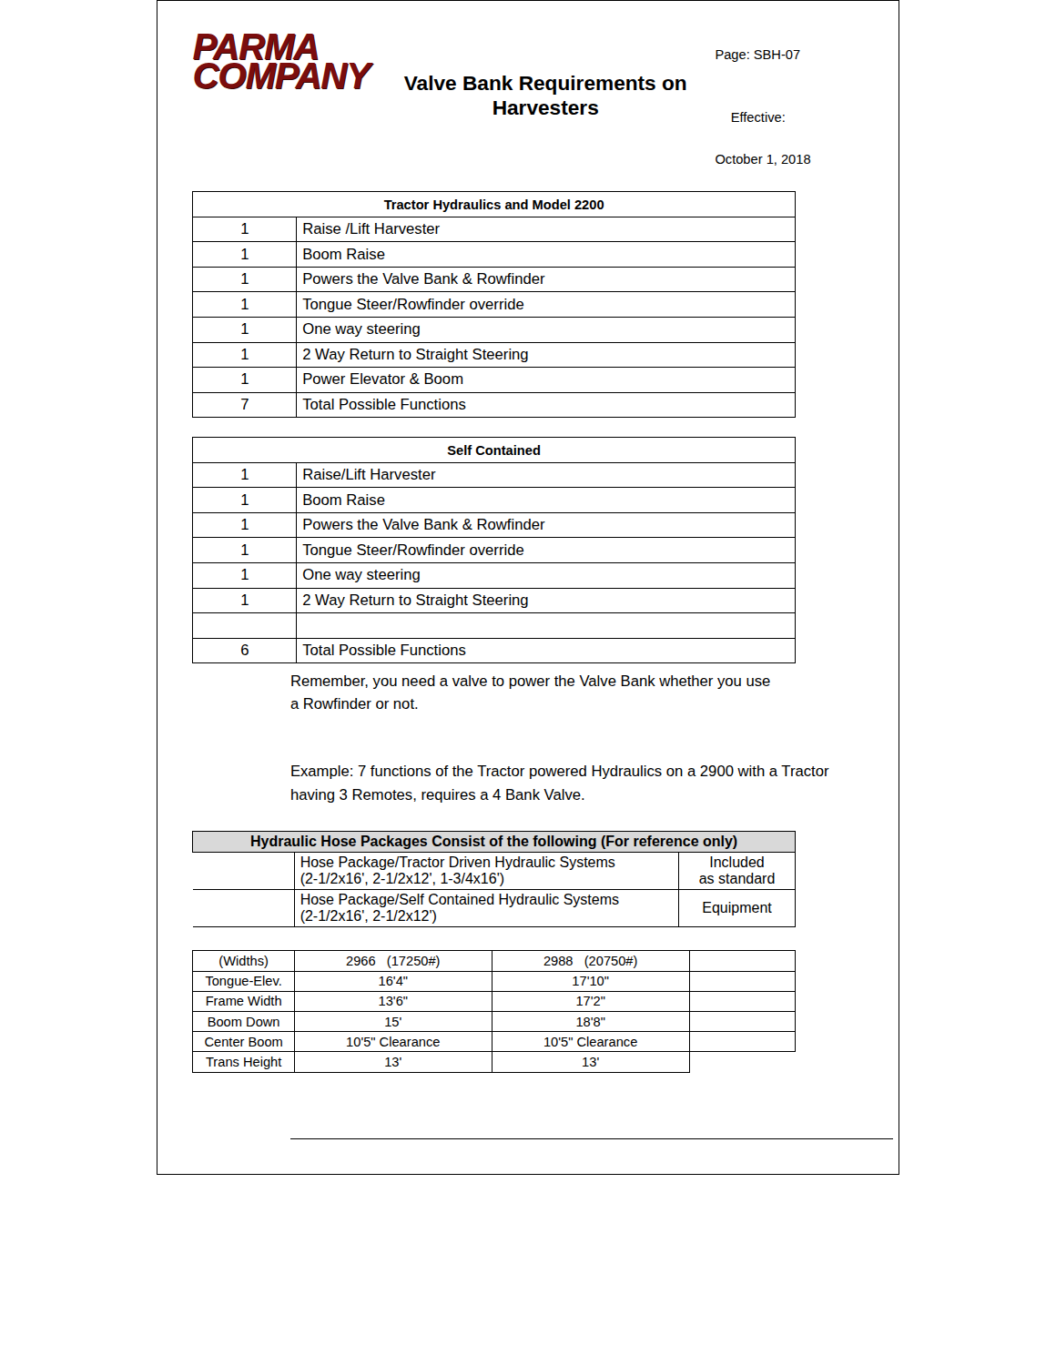PARMA
COMPANY
Valve Bank Requirements on Harvesters
Page: SBH-07
Effective:
October 1, 2018
| Tractor Hydraulics and Model 2200 |
| --- |
| 1 | Raise /Lift Harvester |
| 1 | Boom Raise |
| 1 | Powers the Valve Bank & Rowfinder |
| 1 | Tongue Steer/Rowfinder override |
| 1 | One way steering |
| 1 | 2 Way Return to Straight Steering |
| 1 | Power Elevator & Boom |
| 7 | Total Possible Functions |
| Self Contained |
| --- |
| 1 | Raise/Lift Harvester |
| 1 | Boom Raise |
| 1 | Powers the Valve Bank & Rowfinder |
| 1 | Tongue Steer/Rowfinder override |
| 1 | One way steering |
| 1 | 2 Way Return to Straight Steering |
| 6 | Total Possible Functions |
Remember, you need a valve to power the Valve Bank whether you use
a Rowfinder or not.
Example: 7 functions of the Tractor powered Hydraulics on a 2900 with a Tractor
having 3 Remotes, requires a 4 Bank Valve.
| Hydraulic Hose Packages Consist of the following (For reference only) |
| | Hose Package/Tractor Driven Hydraulic Systems (2-1/2x16', 2-1/2x12', 1-3/4x16') | Included as standard |
| | Hose Package/Self Contained Hydraulic Systems (2-1/2x16', 2-1/2x12') | Equipment |
| (Widths) | 2966 (17250#) | 2988 (20750#) | |
| Tongue-Elev. | 16'4" | 17'10" | |
| Frame Width | 13'6" | 17'2" | |
| Boom Down | 15' | 18'8" | |
| Center Boom | 10'5" Clearance | 10'5" Clearance | |
| Trans Height | 13' | 13' | |